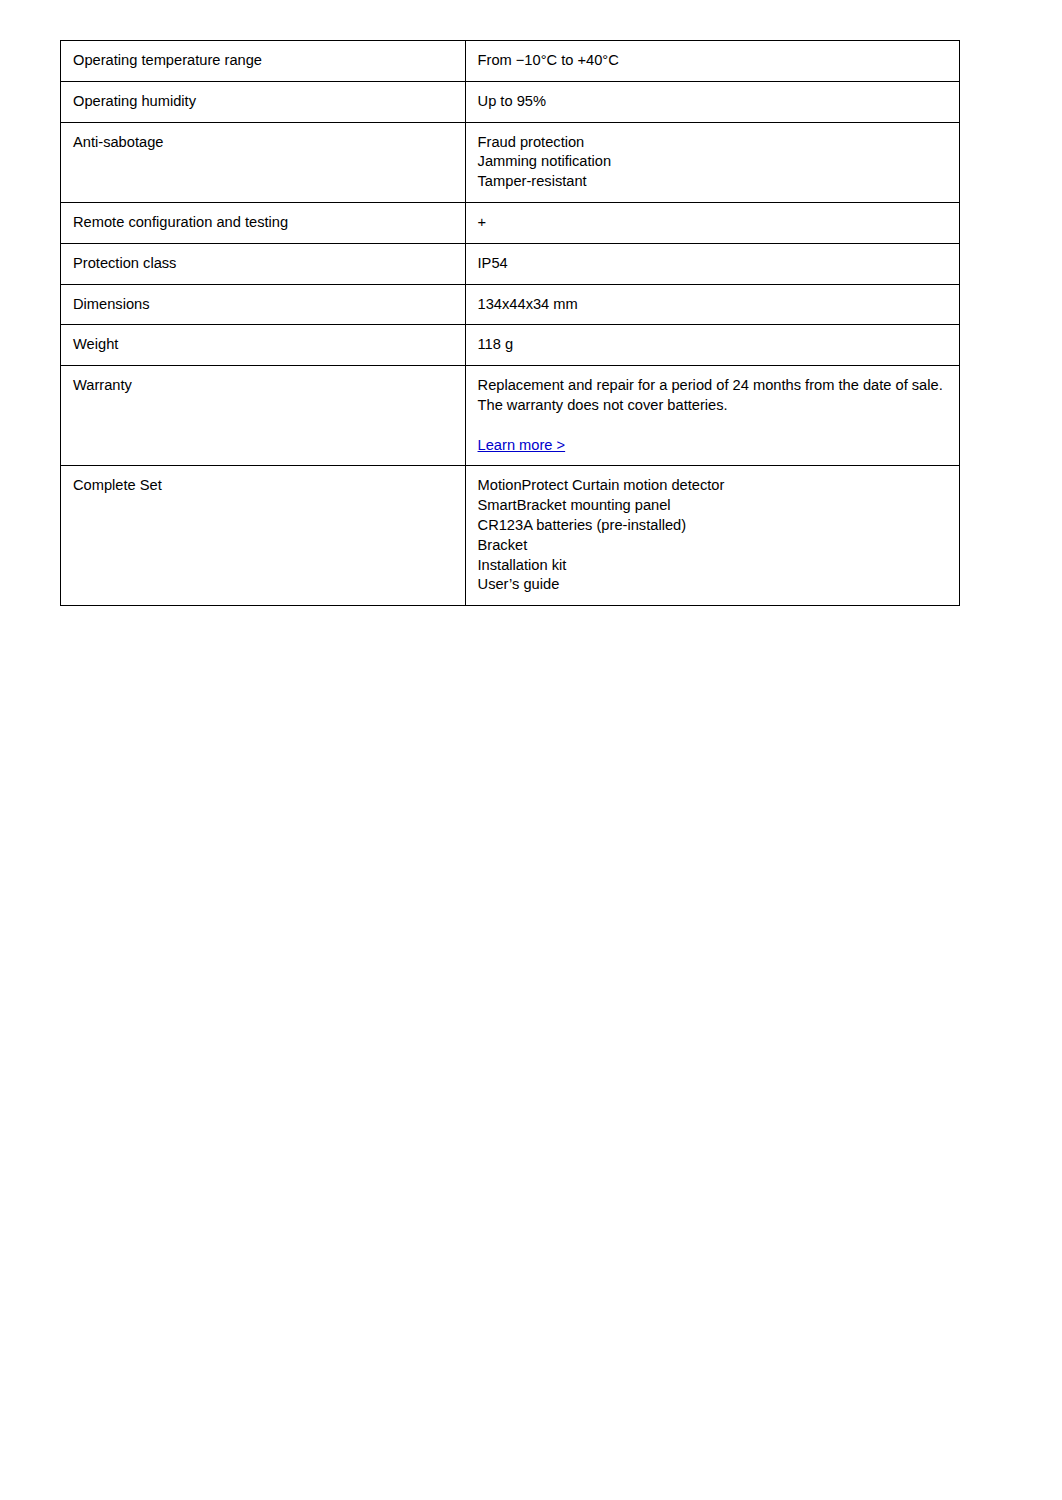| Operating temperature range | From −10°C to +40°C |
| Operating humidity | Up to 95% |
| Anti-sabotage | Fraud protection Jamming notification Tamper-resistant |
| Remote configuration and testing | + |
| Protection class | IP54 |
| Dimensions | 134x44x34 mm |
| Weight | 118 g |
| Warranty | Replacement and repair for a period of 24 months from the date of sale. The warranty does not cover batteries. Learn more > |
| Complete Set | MotionProtect Curtain motion detector SmartBracket mounting panel CR123A batteries (pre-installed) Bracket Installation kit User’s guide |